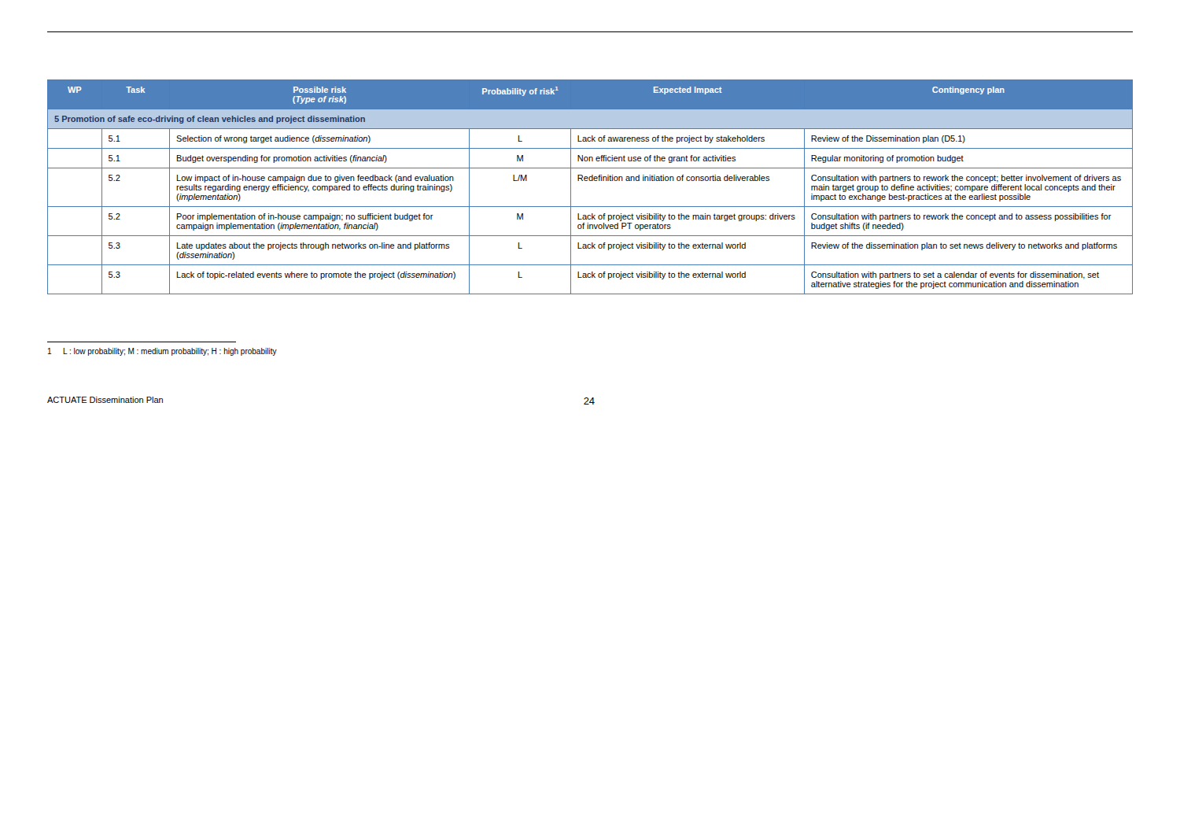| WP | Task | Possible risk ( Type of risk ) | Probability of risk 1 | Expected Impact | Contingency plan |
| --- | --- | --- | --- | --- | --- |
| 5 Promotion of safe eco-driving of clean vehicles and project dissemination |
| | 5.1 | Selection of wrong target audience ( dissemination ) | L | Lack of awareness of the project by stakeholders | Review of the Dissemination plan (D5.1) |
| | 5.1 | Budget overspending for promotion activities ( financial ) | M | Non efficient use of the grant for activities | Regular monitoring of promotion budget |
| | 5.2 | Low impact of in-house campaign due to given feedback (and evaluation results regarding energy efficiency, compared to effects during trainings) ( implementation ) | L/M | Redefinition and initiation of consortia deliverables | Consultation with partners to rework the concept; better involvement of drivers as main target group to define activities; compare different local concepts and their impact to exchange best-practices at the earliest possible |
| | 5.2 | Poor implementation of in-house campaign; no sufficient budget for campaign implementation ( implementation, financial ) | M | Lack of project visibility to the main target groups: drivers of involved PT operators | Consultation with partners to rework the concept and to assess possibilities for budget shifts (if needed) |
| | 5.3 | Late updates about the projects through networks on-line and platforms ( dissemination ) | L | Lack of project visibility to the external world | Review of the dissemination plan to set news delivery to networks and platforms |
| | 5.3 | Lack of topic-related events where to promote the project ( dissemination ) | L | Lack of project visibility to the external world | Consultation with partners to set a calendar of events for dissemination, set alternative strategies for the project communication and dissemination |
1 L : low probability; M : medium probability; H : high probability
ACTUATE Dissemination Plan
24